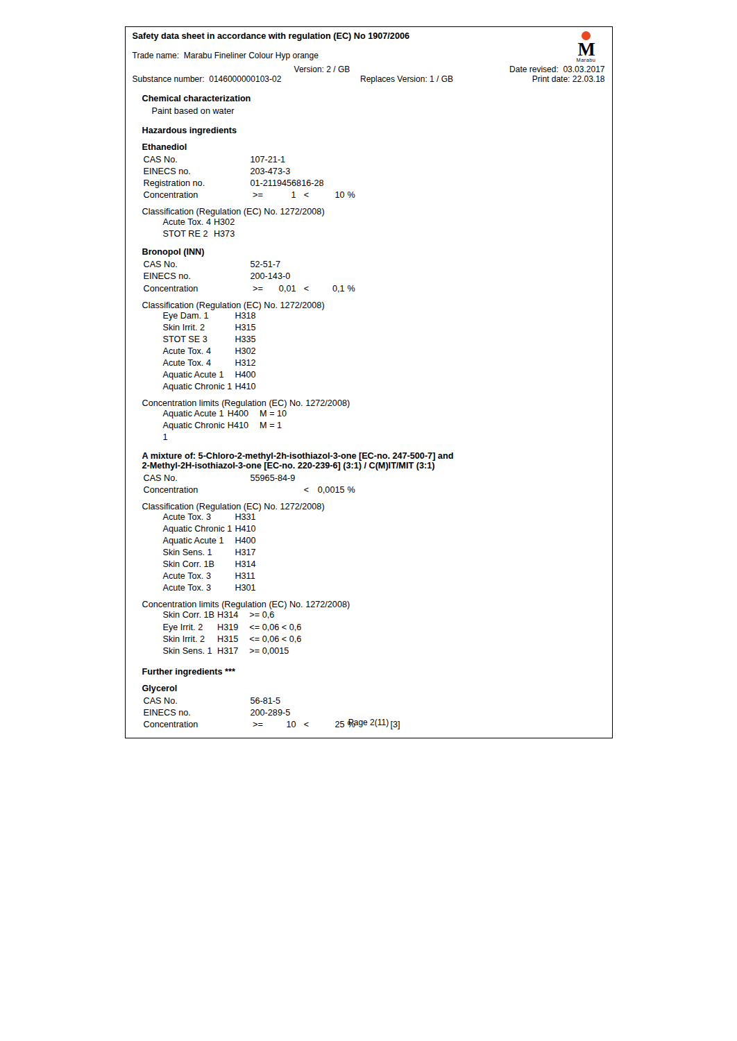M
Marabu
Safety data sheet in accordance with regulation (EC) No 1907/2006
Trade name: Marabu Fineliner Colour Hyp orange
Version: 2 / GB
Date revised: 03.03.2017
Substance number: 0146000000103-02
Replaces Version: 1 / GB
Print date: 22.03.18
Chemical characterization
Paint based on water
Hazardous ingredients
Ethanediol
| CAS No. | 107-21-1 |
| EINECS no. | 203-473-3 |
| Registration no. | 01-2119456816-28 |
| Concentration | >= | 1 | < | 10 | % |
Classification (Regulation (EC) No. 1272/2008)
| Acute Tox. 4 | H302 |
| STOT RE 2 | H373 |
Bronopol (INN)
| CAS No. | 52-51-7 |
| EINECS no. | 200-143-0 |
| Concentration | >= | 0,01 | < | 0,1 | % |
Classification (Regulation (EC) No. 1272/2008)
| Eye Dam. 1 | H318 |
| Skin Irrit. 2 | H315 |
| STOT SE 3 | H335 |
| Acute Tox. 4 | H302 |
| Acute Tox. 4 | H312 |
| Aquatic Acute 1 | H400 |
| Aquatic Chronic 1 | H410 |
Concentration limits (Regulation (EC) No. 1272/2008)
| Aquatic Acute 1 | H400 | M = 10 |
| Aquatic Chronic 1 | H410 | M = 1 |
A mixture of: 5-Chloro-2-methyl-2h-isothiazol-3-one [EC-no. 247-500-7] and
2-Methyl-2H-isothiazol-3-one [EC-no. 220-239-6] (3:1) / C(M)IT/MIT (3:1)
| CAS No. | 55965-84-9 |
| Concentration | | | < | 0,0015 | % |
Classification (Regulation (EC) No. 1272/2008)
| Acute Tox. 3 | H331 |
| Aquatic Chronic 1 | H410 |
| Aquatic Acute 1 | H400 |
| Skin Sens. 1 | H317 |
| Skin Corr. 1B | H314 |
| Acute Tox. 3 | H311 |
| Acute Tox. 3 | H301 |
Concentration limits (Regulation (EC) No. 1272/2008)
| Skin Corr. 1B | H314 | >= 0,6 |
| Eye Irrit. 2 | H319 | <= 0,06 < 0,6 |
| Skin Irrit. 2 | H315 | <= 0,06 < 0,6 |
| Skin Sens. 1 | H317 | >= 0,0015 |
Further ingredients ***
Glycerol
| CAS No. | 56-81-5 |
| EINECS no. | 200-289-5 |
| Concentration | >= | 10 | < | 25 | % | [3] |
Page 2(11)